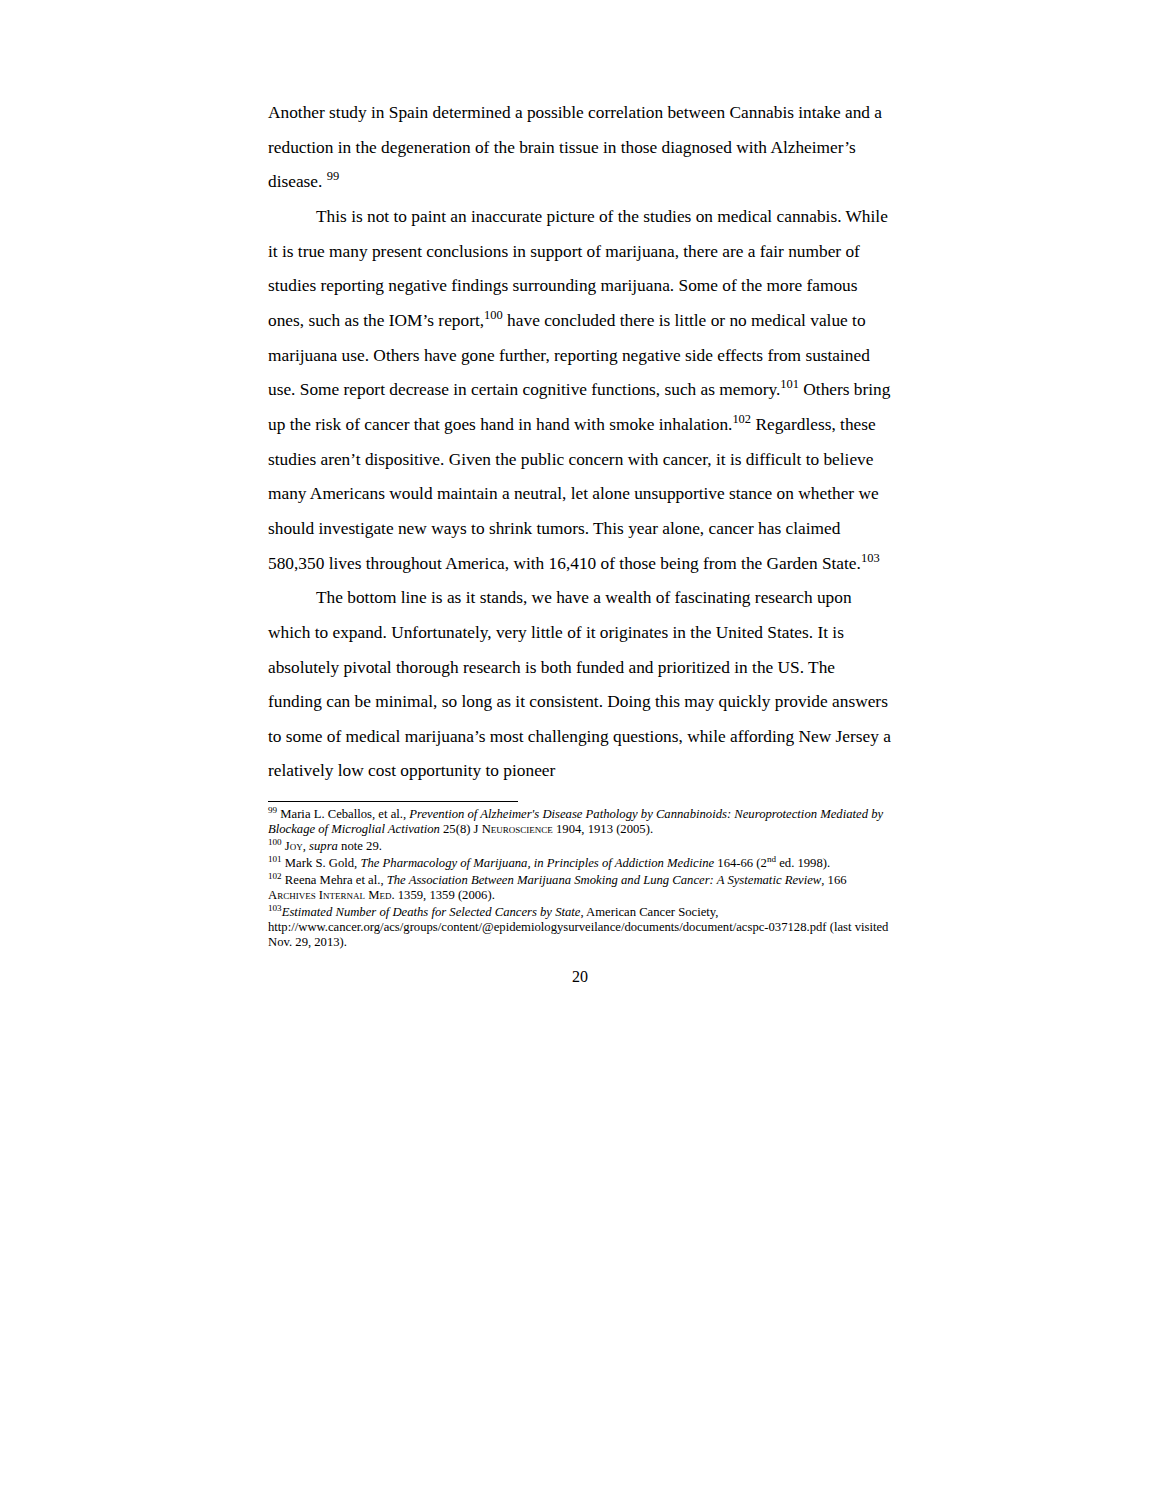Another study in Spain determined a possible correlation between Cannabis intake and a reduction in the degeneration of the brain tissue in those diagnosed with Alzheimer’s disease. 99
This is not to paint an inaccurate picture of the studies on medical cannabis. While it is true many present conclusions in support of marijuana, there are a fair number of studies reporting negative findings surrounding marijuana. Some of the more famous ones, such as the IOM’s report,100 have concluded there is little or no medical value to marijuana use. Others have gone further, reporting negative side effects from sustained use. Some report decrease in certain cognitive functions, such as memory.101 Others bring up the risk of cancer that goes hand in hand with smoke inhalation.102 Regardless, these studies aren’t dispositive. Given the public concern with cancer, it is difficult to believe many Americans would maintain a neutral, let alone unsupportive stance on whether we should investigate new ways to shrink tumors. This year alone, cancer has claimed 580,350 lives throughout America, with 16,410 of those being from the Garden State.103
The bottom line is as it stands, we have a wealth of fascinating research upon which to expand. Unfortunately, very little of it originates in the United States. It is absolutely pivotal thorough research is both funded and prioritized in the US. The funding can be minimal, so long as it consistent. Doing this may quickly provide answers to some of medical marijuana’s most challenging questions, while affording New Jersey a relatively low cost opportunity to pioneer
99 Maria L. Ceballos, et al., Prevention of Alzheimer's Disease Pathology by Cannabinoids: Neuroprotection Mediated by Blockage of Microglial Activation 25(8) J Neuroscience 1904, 1913 (2005).
100 Joy, supra note 29.
101 Mark S. Gold, The Pharmacology of Marijuana, in Principles of Addiction Medicine 164-66 (2nd ed. 1998).
102 Reena Mehra et al., The Association Between Marijuana Smoking and Lung Cancer: A Systematic Review, 166 Archives Internal Med. 1359, 1359 (2006).
103Estimated Number of Deaths for Selected Cancers by State, American Cancer Society, http://www.cancer.org/acs/groups/content/@epidemiologysurveilance/documents/document/acspc-037128.pdf (last visited Nov. 29, 2013).
20